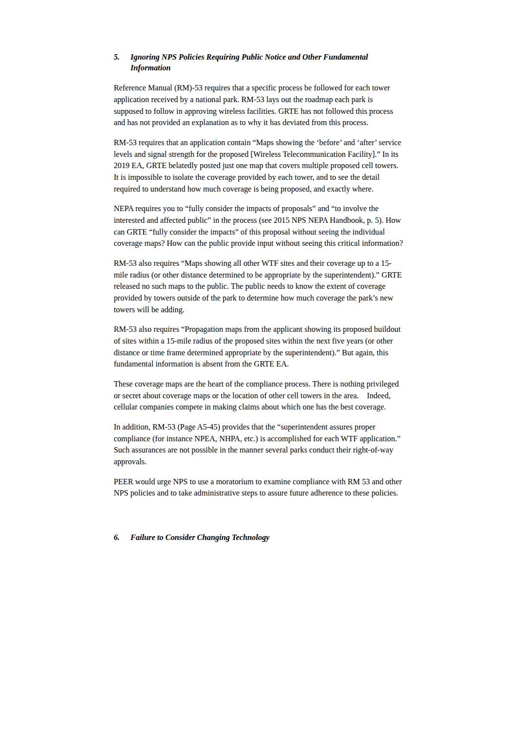5. Ignoring NPS Policies Requiring Public Notice and Other Fundamental Information
Reference Manual (RM)-53 requires that a specific process be followed for each tower application received by a national park. RM-53 lays out the roadmap each park is supposed to follow in approving wireless facilities. GRTE has not followed this process and has not provided an explanation as to why it has deviated from this process.
RM-53 requires that an application contain “Maps showing the ‘before’ and ‘after’ service levels and signal strength for the proposed [Wireless Telecommunication Facility].” In its 2019 EA, GRTE belatedly posted just one map that covers multiple proposed cell towers. It is impossible to isolate the coverage provided by each tower, and to see the detail required to understand how much coverage is being proposed, and exactly where.
NEPA requires you to “fully consider the impacts of proposals” and “to involve the interested and affected public” in the process (see 2015 NPS NEPA Handbook, p. 5). How can GRTE “fully consider the impacts” of this proposal without seeing the individual coverage maps? How can the public provide input without seeing this critical information?
RM-53 also requires “Maps showing all other WTF sites and their coverage up to a 15-mile radius (or other distance determined to be appropriate by the superintendent).” GRTE released no such maps to the public. The public needs to know the extent of coverage provided by towers outside of the park to determine how much coverage the park’s new towers will be adding.
RM-53 also requires “Propagation maps from the applicant showing its proposed buildout of sites within a 15-mile radius of the proposed sites within the next five years (or other distance or time frame determined appropriate by the superintendent).” But again, this fundamental information is absent from the GRTE EA.
These coverage maps are the heart of the compliance process. There is nothing privileged or secret about coverage maps or the location of other cell towers in the area. Indeed, cellular companies compete in making claims about which one has the best coverage.
In addition, RM-53 (Page A5-45) provides that the “superintendent assures proper compliance (for instance NPEA, NHPA, etc.) is accomplished for each WTF application.” Such assurances are not possible in the manner several parks conduct their right-of-way approvals.
PEER would urge NPS to use a moratorium to examine compliance with RM 53 and other NPS policies and to take administrative steps to assure future adherence to these policies.
6. Failure to Consider Changing Technology